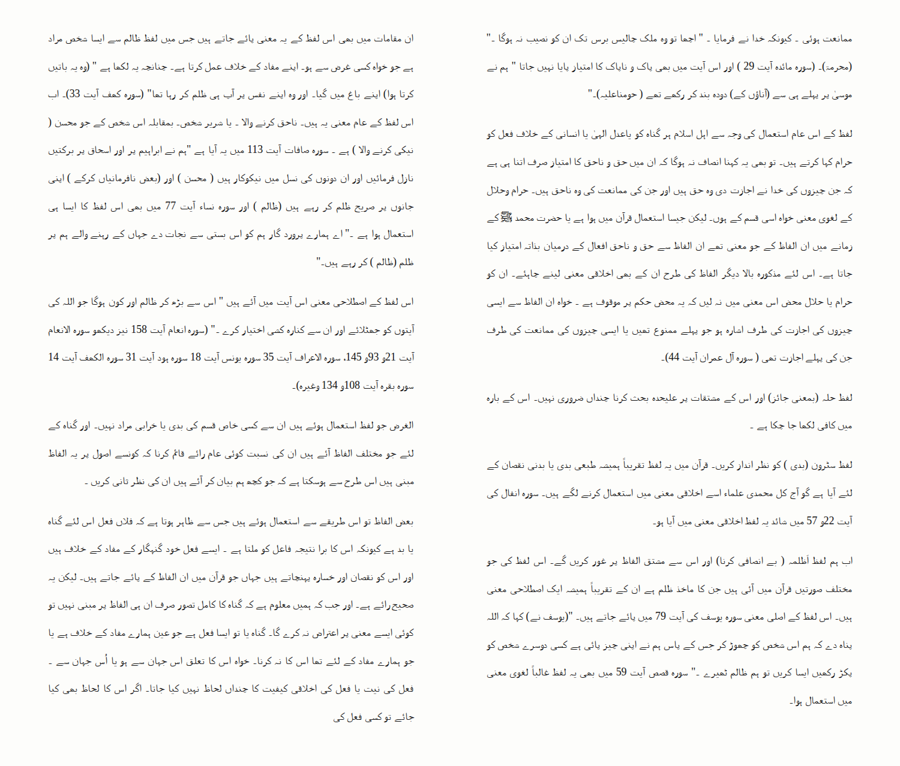ممانعت ہوئی ۔ کیونکہ خدا نے فرمایا ۔ " اچھا تو وہ ملک چالیس برس تک ان کو نصیب نہ ہوگا ۔" (محرمۃ)۔ (سورہ مائدہ آیت 29 ) اور اس آیت میں بھی پاک و ناپاک کا امتیاز پایا نہیں جاتا " ہم نے موسیٰ پر پہلے ہی سے (آناؤں کے) دودہ بند کر رکھے تھے ( حومناعلیہ)۔"
لفظ کے اس عام استعمال کی وجہ سے اہل اسلام ہر گناہ کو یاعدل الہیٰ یا انسانی کے خلاف فعل کو حرام کہا کرتے ہیں۔ تو بھی یہ کہنا انصاف نہ ہوگا کہ ان میں حق و ناحق کا امتیاز صرف اتنا ہی ہے کہ جن چیزوں کی خدا نے اجازت دی وہ حق ہیں اور جن کی ممانعت کی وہ ناحق ہیں۔ حرام وحلال کے لغوی معنی خواہ اسی قسم کے ہوں۔ لیکن جیسا استعمال قرآن میں ہوا ہے یا حضرت محمد ﷺ کے زمانے میں ان الفاظ کے جو معنی تھے ان الفاظ سے حق و ناحق افعال کے درمیان بذاتہ امتیاز کیا جاتا ہے۔ اس لئے مذکورہ بالا دیگر الفاظ کی طرح ان کے بھی اخلاقی معنی لینے چاہئے۔ ان کو حرام یا حلال محض اس معنی میں نہ لیں کہ یہ محض حکم پر موقوف ہے ۔ خواہ ان الفاظ سے ایسی چیزوں کی اجازت کی طرف اشارہ ہو جو پہلے ممنوع تھیں یا ایسی چیزوں کی ممانعت کی طرف جن کی پہلے اجازت تھی ( سورہ آل عمران آیت 44)۔
لفظ حلہ (بمعنی جائز) اور اس کے مشتقات پر علیحدہ بحث کرنا چنداں ضروری نہیں۔ اس کے بارہ میں کافی لکھا جا چکا ہے ۔
لفظ سٹرون (بدی ) کو نظر انداز کریں۔ قرآن میں یہ لفظ تقریباً ہمیشہ طبعی بدی یا بدنی نقصان کے لئے آیا ہے گو آج کل محمدی علماء اسے اخلاقی معنی میں استعمال کرنے لگے ہیں۔ سورہ انفال کی آیت 22و 57 میں شائد یہ لفظ اخلاقی معنی میں آیا ہو۔
اب ہم لفظ اَظلمہ ( بے انصافی کرنا) اور اس سے مشتق الفاظ پر غور کریں گے۔ اس لفظ کی جو مختلف صورتیں قرآن میں آئی ہیں جن کا ماخذ ظلم ہے ان کے تقریباً ہمیشہ ایک اصطلاحی معنی ہیں۔ اس لفظ کے اصلی معنی سورہ یوسف کی آیت 79 میں پائے جاتے ہیں۔ "(یوسف نے) کہا کہ اللہ پناہ دے کہ ہم اس شخص کو چھوڑ کر جس کے پاس ہم نے اپنی چیز پائی ہے کسی دوسرے شخص کو پکڑ رکھیں ایسا کریں تو ہم ظالم ٹھیرے ۔" سورہ قصص آیت 59 میں بھی یہ لفظ غالباً لغوی معنی میں استعمال ہوا۔
ان مقامات میں بھی اس لفظ کے یہ معنی پائے جاتے ہیں جس میں لفظ ظالم سے ایسا شخص مراد ہے جو خواہ کسی غرض سے ہو۔ اپنے مفاد کے خلاف عمل کرتا ہے۔ چنانچہ یہ لکھا ہے " (وہ یہ باتیں کرتا ہوا) اپنے باغ میں گیا۔ اور وہ اپنے نفس پر آپ ہی ظلم کر رہا تھا" (سورہ کھف آیت 33)۔ اب اس لفظ کے عام معنی یہ ہیں۔ ناحق کرنے والا ۔ یا شریر شخص۔ بمقابلہ اس شخص کے جو محسن ( نیکی کرنے والا ) ہے ۔ سورہ صافات آیت 113 میں یہ آیا ہے "ہم نے ابراہیم پر اور اسحاق پر برکتیں نازل فرمائیں اور ان دونوں کی نسل میں نیکوکار ہیں ( محسن ) اور (بعض نافرمانیاں کرکے ) اپنی جانوں پر صریح ظلم کر رہے ہیں (ظالم ) اور سورہ نساء آیت 77 میں بھی اس لفظ کا ایسا ہی استعمال ہوا ہے ۔" اے ہمارے پرورد گار ہم کو اس بستی سے نجات دے جہاں کے رہنے والے ہم پر ظلم (ظالم ) کر رہے ہیں۔"
اس لفظ کے اصطلاحی معنی اس آیت میں آئے ہیں " اس سے بڑھ کر ظالم اور کون ہوگا جو اللہ کی آیتوں کو جھٹلائے اور ان سے کنارہ کشی اختیار کرے ۔" (سورہ انعام آیت 158 نیز دیکھو سورہ الانعام آیت 21و 93و 145، سورہ الاعراف آیت 35 سورہ یونس آیت 18 سورہ ہود آیت 31 سورہ الکھف آیت 14 سورہ بقرہ آیت 108و 134 وغیرہ)۔
الغرض جو لفظ استعمال ہوئے ہیں ان سے کسی خاص قسم کی بدی یا خرابی مراد نہیں۔ اور گناہ کے لئے جو مختلف الفاظ آئے ہیں ان کی نسبت کوئی عام رائے قائم کرنا کہ کونسے اصول پر یہ الفاظ مبنی ہیں اس طرح سے ہوسکتا ہے کہ جو کچھ ہم بیان کر آئے ہیں ان کی نظر ثانی کریں ۔
بعض الفاظ تو اس طریقے سے استعمال ہوئے ہیں جس سے ظاہر ہوتا ہے کہ فلاں فعل اس لئے گناہ یا بد ہے کیونکہ اس کا برا نتیجہ فاعل کو ملتا ہے ۔ ایسے فعل خود گنہگار کے مفاد کے خلاف ہیں اور اس کو نقصان اور خسارہ پہنچاتے ہیں جہاں جو قرآن میں ان الفاظ کے پائے جاتے ہیں۔ لیکن یہ صحیح رائے ہے۔ اور جب کہ ہمیں معلوم ہے کہ گناہ کا کامل تصور صرف ان ہی الفاظ پر مبنی نہیں تو کوئی ایسے معنی پر اعتراض نہ کرے گا۔ گناہ یا تو ایسا فعل ہے جو عین ہمارے مفاد کے خلاف ہے یا جو ہمارے مفاد کے لئے تھا اس کا نہ کرنا۔ خواہ اس کا تعلق اس جہان سے ہو یا اُس جہان سے ۔ فعل کی نیت یا فعل کی اخلاقی کیفیت کا چنداں لحاظ نہیں کیا جاتا۔ اگر اس کا لحاظ بھی کیا جائے تو کسی فعل کی